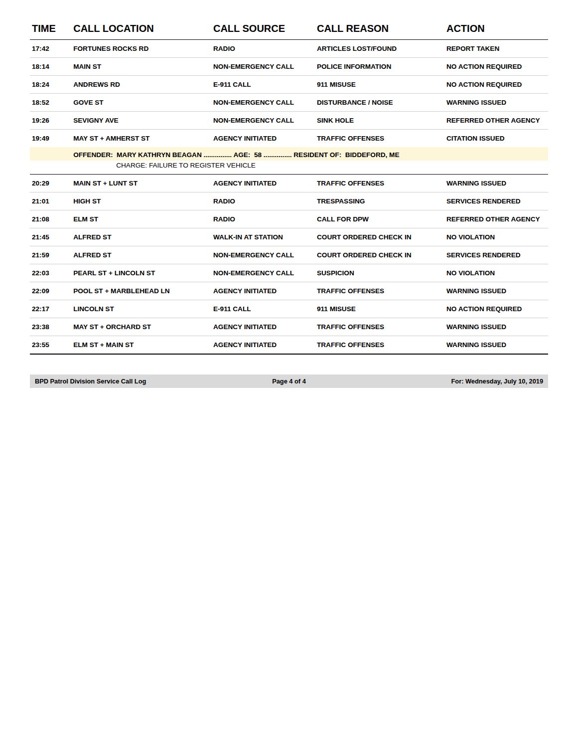| TIME | CALL LOCATION | CALL SOURCE | CALL REASON | ACTION |
| --- | --- | --- | --- | --- |
| 17:42 | FORTUNES ROCKS RD | RADIO | ARTICLES LOST/FOUND | REPORT TAKEN |
| 18:14 | MAIN ST | NON-EMERGENCY CALL | POLICE INFORMATION | NO ACTION REQUIRED |
| 18:24 | ANDREWS RD | E-911 CALL | 911 MISUSE | NO ACTION REQUIRED |
| 18:52 | GOVE ST | NON-EMERGENCY CALL | DISTURBANCE / NOISE | WARNING ISSUED |
| 19:26 | SEVIGNY AVE | NON-EMERGENCY CALL | SINK HOLE | REFERRED OTHER AGENCY |
| 19:49 | MAY ST + AMHERST ST | AGENCY INITIATED | TRAFFIC OFFENSES | CITATION ISSUED |
| | OFFENDER: MARY KATHRYN BEAGAN ............... AGE: 58 ............... RESIDENT OF: BIDDEFORD, ME |
| | CHARGE: FAILURE TO REGISTER VEHICLE |
| 20:29 | MAIN ST + LUNT ST | AGENCY INITIATED | TRAFFIC OFFENSES | WARNING ISSUED |
| 21:01 | HIGH ST | RADIO | TRESPASSING | SERVICES RENDERED |
| 21:08 | ELM ST | RADIO | CALL FOR DPW | REFERRED OTHER AGENCY |
| 21:45 | ALFRED ST | WALK-IN AT STATION | COURT ORDERED CHECK IN | NO VIOLATION |
| 21:59 | ALFRED ST | NON-EMERGENCY CALL | COURT ORDERED CHECK IN | SERVICES RENDERED |
| 22:03 | PEARL ST + LINCOLN ST | NON-EMERGENCY CALL | SUSPICION | NO VIOLATION |
| 22:09 | POOL ST + MARBLEHEAD LN | AGENCY INITIATED | TRAFFIC OFFENSES | WARNING ISSUED |
| 22:17 | LINCOLN ST | E-911 CALL | 911 MISUSE | NO ACTION REQUIRED |
| 23:38 | MAY ST + ORCHARD ST | AGENCY INITIATED | TRAFFIC OFFENSES | WARNING ISSUED |
| 23:55 | ELM ST + MAIN ST | AGENCY INITIATED | TRAFFIC OFFENSES | WARNING ISSUED |
BPD Patrol Division Service Call Log
Page 4 of 4
For: Wednesday, July 10, 2019